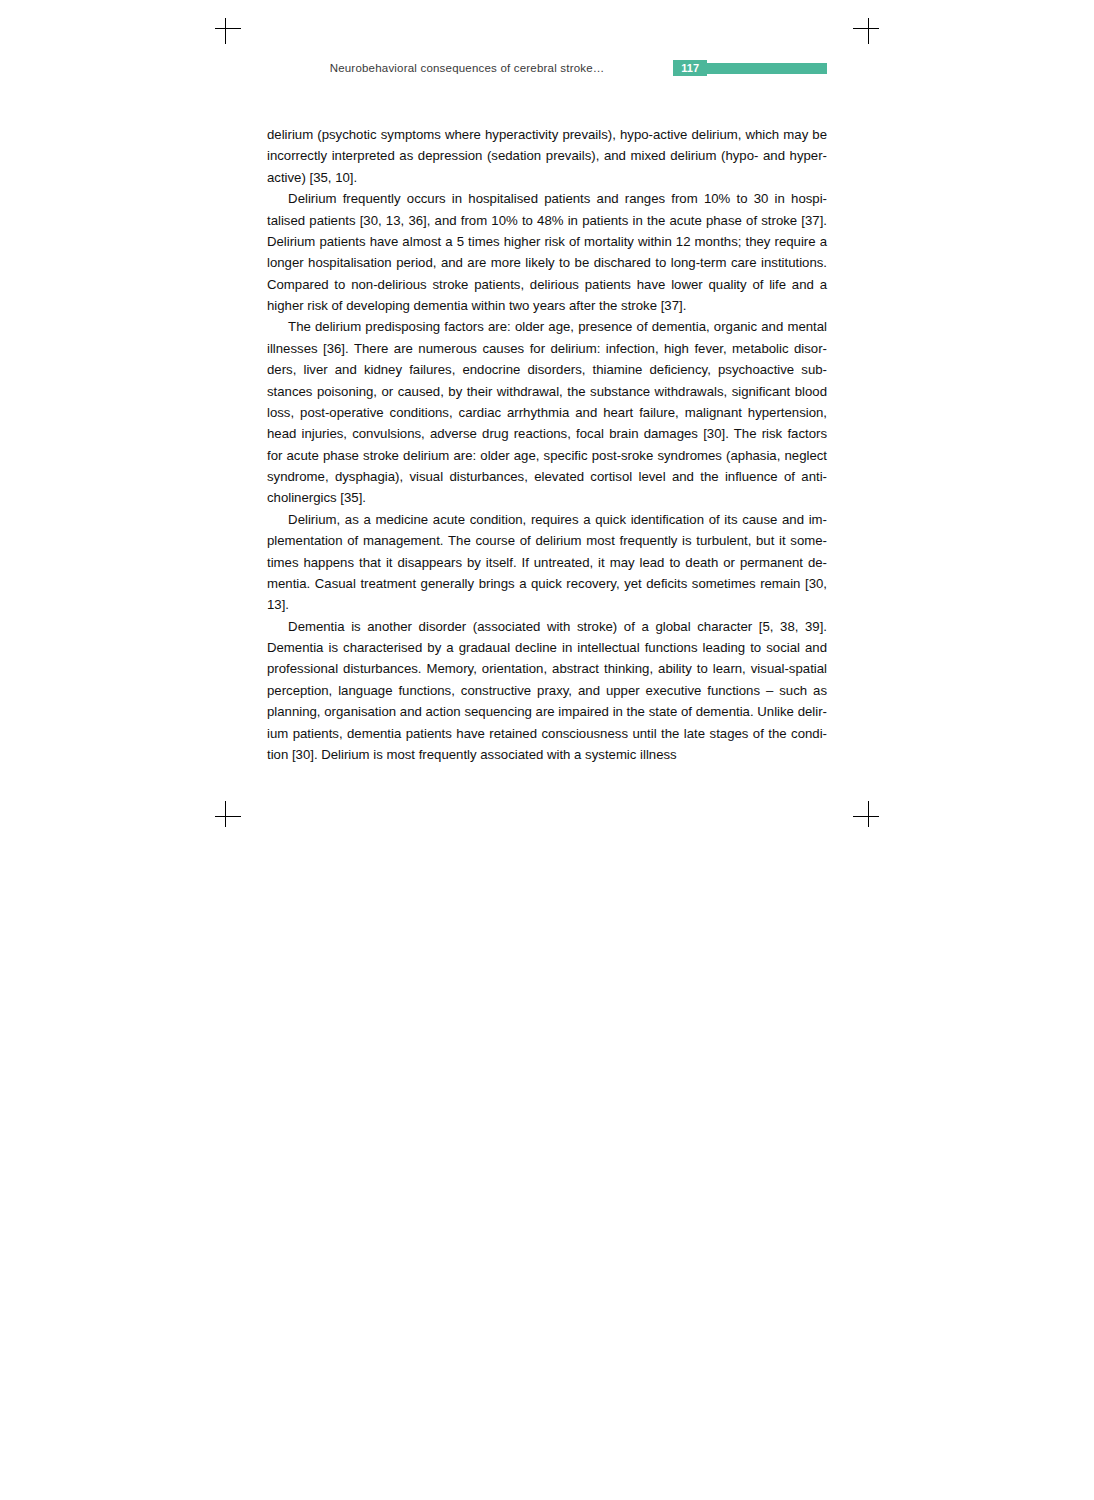Neurobehavioral consequences of cerebral stroke… 117
delirium (psychotic symptoms where hyperactivity prevails), hypo-active delirium, which may be incorrectly interpreted as depression (sedation prevails), and mixed delirium (hypo- and hyperactive) [35, 10].
Delirium frequently occurs in hospitalised patients and ranges from 10% to 30 in hospitalised patients [30, 13, 36], and from 10% to 48% in patients in the acute phase of stroke [37]. Delirium patients have almost a 5 times higher risk of mortality within 12 months; they require a longer hospitalisation period, and are more likely to be dischared to long-term care institutions. Compared to non-delirious stroke patients, delirious patients have lower quality of life and a higher risk of developing dementia within two years after the stroke [37].
The delirium predisposing factors are: older age, presence of dementia, organic and mental illnesses [36]. There are numerous causes for delirium: infection, high fever, metabolic disorders, liver and kidney failures, endocrine disorders, thiamine deficiency, psychoactive substances poisoning, or caused, by their withdrawal, the substance withdrawals, significant blood loss, post-operative conditions, cardiac arrhythmia and heart failure, malignant hypertension, head injuries, convulsions, adverse drug reactions, focal brain damages [30]. The risk factors for acute phase stroke delirium are: older age, specific post-sroke syndromes (aphasia, neglect syndrome, dysphagia), visual disturbances, elevated cortisol level and the influence of anticholinergics [35].
Delirium, as a medicine acute condition, requires a quick identification of its cause and implementation of management. The course of delirium most frequently is turbulent, but it sometimes happens that it disappears by itself. If untreated, it may lead to death or permanent dementia. Casual treatment generally brings a quick recovery, yet deficits sometimes remain [30, 13].
Dementia is another disorder (associated with stroke) of a global character [5, 38, 39]. Dementia is characterised by a gradaual decline in intellectual functions leading to social and professional disturbances. Memory, orientation, abstract thinking, ability to learn, visual-spatial perception, language functions, constructive praxy, and upper executive functions – such as planning, organisation and action sequencing are impaired in the state of dementia. Unlike delirium patients, dementia patients have retained consciousness until the late stages of the condition [30]. Delirium is most frequently associated with a systemic illness